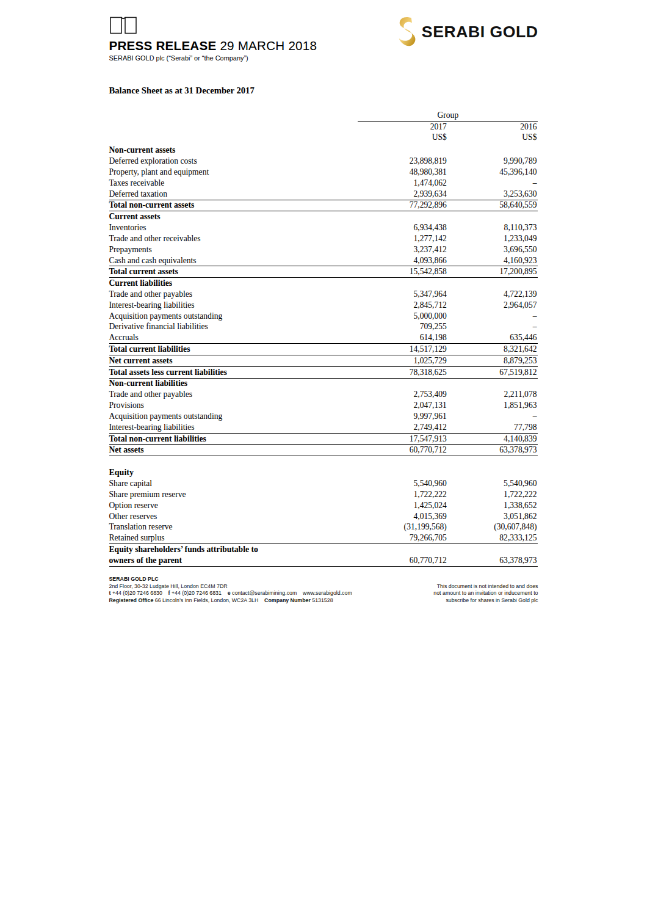PRESS RELEASE 29 MARCH 2018
SERABI GOLD plc (“Serabi” or “the Company”)
SERABI GOLD
Balance Sheet as at 31 December 2017
| | Group |
| --- | --- |
| | 2017 | 2016 |
| | US$ | US$ |
| Non-current assets | | |
| Deferred exploration costs | 23,898,819 | 9,990,789 |
| Property, plant and equipment | 48,980,381 | 45,396,140 |
| Taxes receivable | 1,474,062 | – |
| Deferred taxation | 2,939,634 | 3,253,630 |
| Total non-current assets | 77,292,896 | 58,640,559 |
| Current assets | | |
| Inventories | 6,934,438 | 8,110,373 |
| Trade and other receivables | 1,277,142 | 1,233,049 |
| Prepayments | 3,237,412 | 3,696,550 |
| Cash and cash equivalents | 4,093,866 | 4,160,923 |
| Total current assets | 15,542,858 | 17,200,895 |
| Current liabilities | | |
| Trade and other payables | 5,347,964 | 4,722,139 |
| Interest-bearing liabilities | 2,845,712 | 2,964,057 |
| Acquisition payments outstanding | 5,000,000 | – |
| Derivative financial liabilities | 709,255 | – |
| Accruals | 614,198 | 635,446 |
| Total current liabilities | 14,517,129 | 8,321,642 |
| Net current assets | 1,025,729 | 8,879,253 |
| Total assets less current liabilities | 78,318,625 | 67,519,812 |
| Non-current liabilities | | |
| Trade and other payables | 2,753,409 | 2,211,078 |
| Provisions | 2,047,131 | 1,851,963 |
| Acquisition payments outstanding | 9,997,961 | – |
| Interest-bearing liabilities | 2,749,412 | 77,798 |
| Total non-current liabilities | 17,547,913 | 4,140,839 |
| Net assets | 60,770,712 | 63,378,973 |
| Equity | | |
| Share capital | 5,540,960 | 5,540,960 |
| Share premium reserve | 1,722,222 | 1,722,222 |
| Option reserve | 1,425,024 | 1,338,652 |
| Other reserves | 4,015,369 | 3,051,862 |
| Translation reserve | (31,199,568) | (30,607,848) |
| Retained surplus | 79,266,705 | 82,333,125 |
| Equity shareholders’ funds attributable to | | |
| owners of the parent | 60,770,712 | 63,378,973 |
SERABI GOLD PLC
2nd Floor, 30-32 Ludgate Hill, London EC4M 7DR
t +44 (0)20 7246 6830 f +44 (0)20 7246 6831 e contact@serabimining.com www.serabigold.com
Registered Office 66 Lincoln’s Inn Fields, London, WC2A 3LH Company Number 5131528
This document is not intended to and does
not amount to an invitation or inducement to
subscribe for shares in Serabi Gold plc